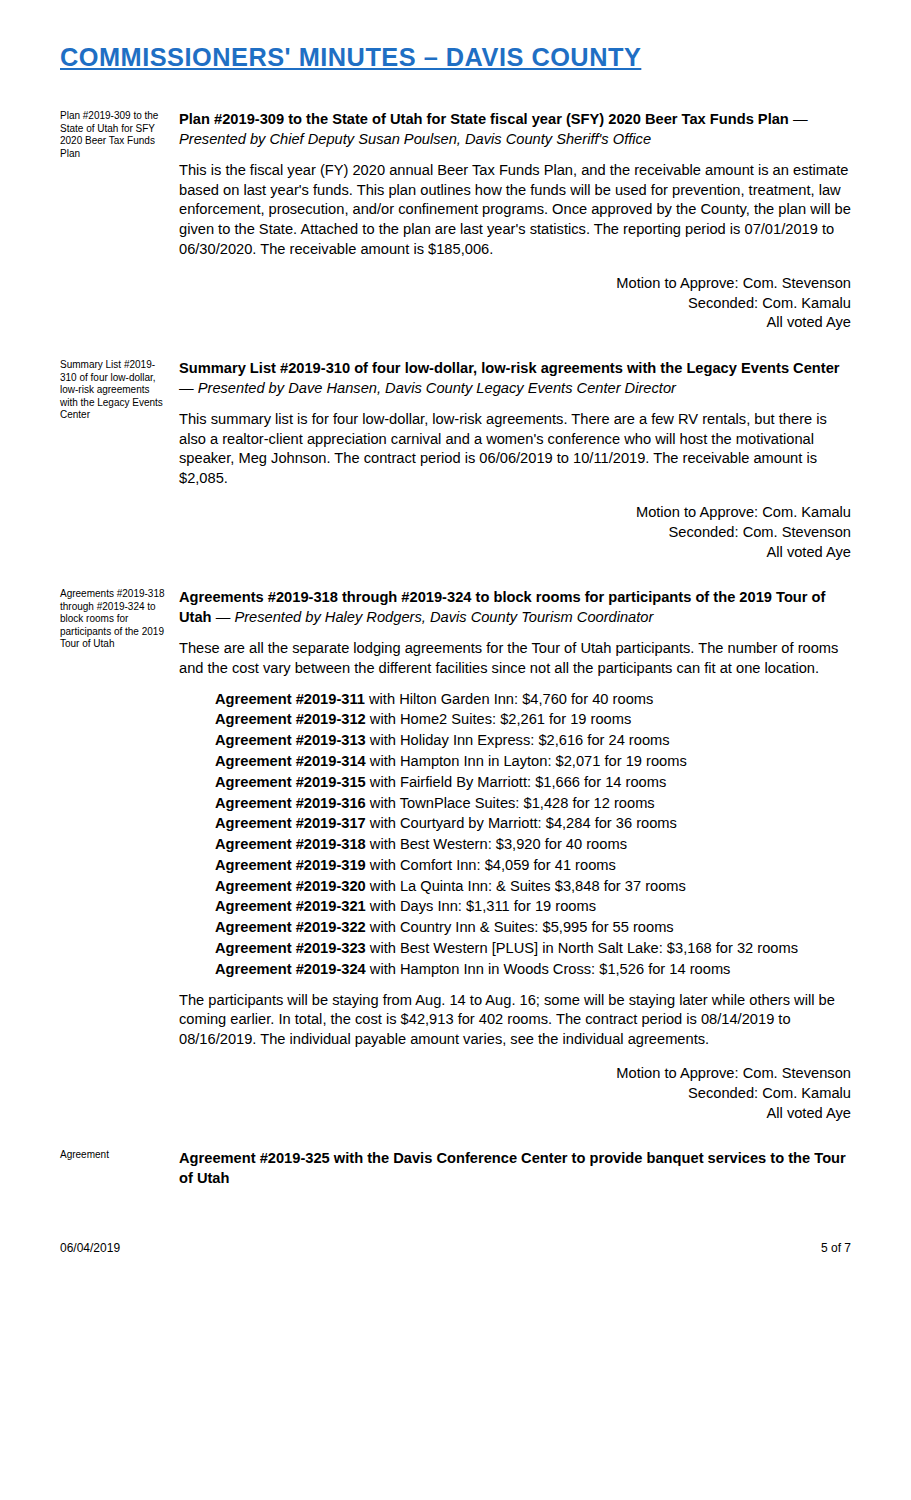COMMISSIONERS' MINUTES – DAVIS COUNTY
Plan #2019-309 to the State of Utah for SFY 2020 Beer Tax Funds Plan
Plan #2019-309 to the State of Utah for State fiscal year (SFY) 2020 Beer Tax Funds Plan — Presented by Chief Deputy Susan Poulsen, Davis County Sheriff's Office
This is the fiscal year (FY) 2020 annual Beer Tax Funds Plan, and the receivable amount is an estimate based on last year's funds. This plan outlines how the funds will be used for prevention, treatment, law enforcement, prosecution, and/or confinement programs. Once approved by the County, the plan will be given to the State. Attached to the plan are last year's statistics. The reporting period is 07/01/2019 to 06/30/2020. The receivable amount is $185,006.
Motion to Approve: Com. Stevenson
Seconded: Com. Kamalu
All voted Aye
Summary List #2019-310 of four low-dollar, low-risk agreements with the Legacy Events Center
Summary List #2019-310 of four low-dollar, low-risk agreements with the Legacy Events Center — Presented by Dave Hansen, Davis County Legacy Events Center Director
This summary list is for four low-dollar, low-risk agreements. There are a few RV rentals, but there is also a realtor-client appreciation carnival and a women's conference who will host the motivational speaker, Meg Johnson. The contract period is 06/06/2019 to 10/11/2019. The receivable amount is $2,085.
Motion to Approve: Com. Kamalu
Seconded: Com. Stevenson
All voted Aye
Agreements #2019-318 through #2019-324 to block rooms for participants of the 2019 Tour of Utah
Agreements #2019-318 through #2019-324 to block rooms for participants of the 2019 Tour of Utah — Presented by Haley Rodgers, Davis County Tourism Coordinator
These are all the separate lodging agreements for the Tour of Utah participants. The number of rooms and the cost vary between the different facilities since not all the participants can fit at one location.
Agreement #2019-311 with Hilton Garden Inn: $4,760 for 40 rooms
Agreement #2019-312 with Home2 Suites: $2,261 for 19 rooms
Agreement #2019-313 with Holiday Inn Express: $2,616 for 24 rooms
Agreement #2019-314 with Hampton Inn in Layton: $2,071 for 19 rooms
Agreement #2019-315 with Fairfield By Marriott: $1,666 for 14 rooms
Agreement #2019-316 with TownPlace Suites: $1,428 for 12 rooms
Agreement #2019-317 with Courtyard by Marriott: $4,284 for 36 rooms
Agreement #2019-318 with Best Western: $3,920 for 40 rooms
Agreement #2019-319 with Comfort Inn: $4,059 for 41 rooms
Agreement #2019-320 with La Quinta Inn: & Suites $3,848 for 37 rooms
Agreement #2019-321 with Days Inn: $1,311 for 19 rooms
Agreement #2019-322 with Country Inn & Suites: $5,995 for 55 rooms
Agreement #2019-323 with Best Western [PLUS] in North Salt Lake: $3,168 for 32 rooms
Agreement #2019-324 with Hampton Inn in Woods Cross: $1,526 for 14 rooms
The participants will be staying from Aug. 14 to Aug. 16; some will be staying later while others will be coming earlier. In total, the cost is $42,913 for 402 rooms. The contract period is 08/14/2019 to 08/16/2019. The individual payable amount varies, see the individual agreements.
Motion to Approve: Com. Stevenson
Seconded: Com. Kamalu
All voted Aye
Agreement
Agreement #2019-325 with the Davis Conference Center to provide banquet services to the Tour of Utah
06/04/2019
5 of 7